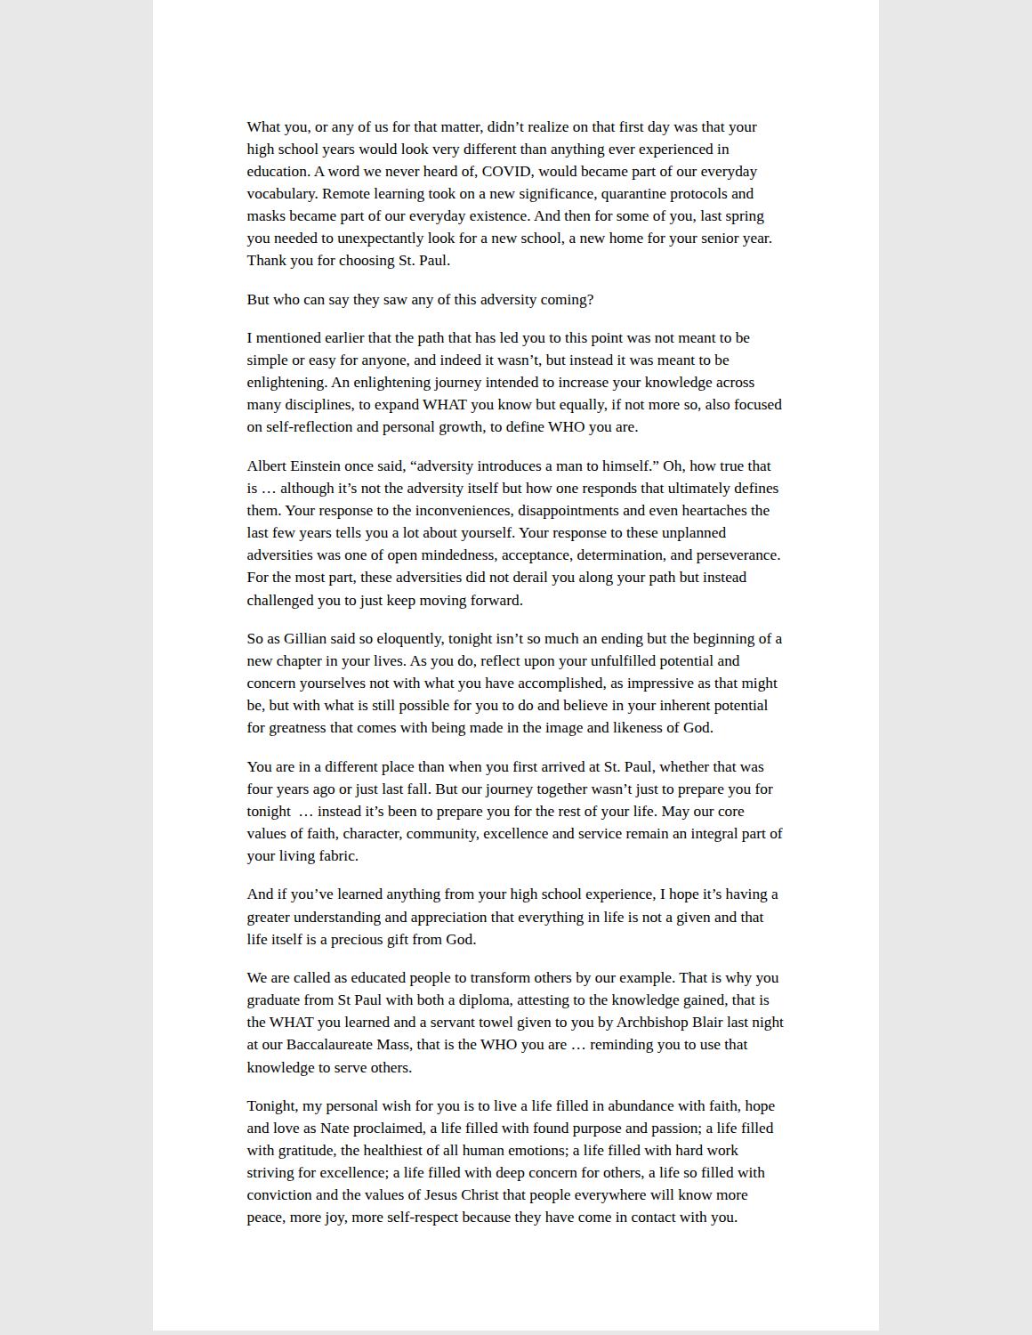What you, or any of us for that matter, didn’t realize on that first day was that your high school years would look very different than anything ever experienced in education. A word we never heard of, COVID, would became part of our everyday vocabulary. Remote learning took on a new significance, quarantine protocols and masks became part of our everyday existence. And then for some of you, last spring you needed to unexpectantly look for a new school, a new home for your senior year. Thank you for choosing St. Paul.
But who can say they saw any of this adversity coming?
I mentioned earlier that the path that has led you to this point was not meant to be simple or easy for anyone, and indeed it wasn’t, but instead it was meant to be enlightening. An enlightening journey intended to increase your knowledge across many disciplines, to expand WHAT you know but equally, if not more so, also focused on self-reflection and personal growth, to define WHO you are.
Albert Einstein once said, “adversity introduces a man to himself.” Oh, how true that is … although it’s not the adversity itself but how one responds that ultimately defines them. Your response to the inconveniences, disappointments and even heartaches the last few years tells you a lot about yourself. Your response to these unplanned adversities was one of open mindedness, acceptance, determination, and perseverance. For the most part, these adversities did not derail you along your path but instead challenged you to just keep moving forward.
So as Gillian said so eloquently, tonight isn’t so much an ending but the beginning of a new chapter in your lives. As you do, reflect upon your unfulfilled potential and concern yourselves not with what you have accomplished, as impressive as that might be, but with what is still possible for you to do and believe in your inherent potential for greatness that comes with being made in the image and likeness of God.
You are in a different place than when you first arrived at St. Paul, whether that was four years ago or just last fall. But our journey together wasn’t just to prepare you for tonight … instead it’s been to prepare you for the rest of your life. May our core values of faith, character, community, excellence and service remain an integral part of your living fabric.
And if you’ve learned anything from your high school experience, I hope it’s having a greater understanding and appreciation that everything in life is not a given and that life itself is a precious gift from God.
We are called as educated people to transform others by our example. That is why you graduate from St Paul with both a diploma, attesting to the knowledge gained, that is the WHAT you learned and a servant towel given to you by Archbishop Blair last night at our Baccalaureate Mass, that is the WHO you are … reminding you to use that knowledge to serve others.
Tonight, my personal wish for you is to live a life filled in abundance with faith, hope and love as Nate proclaimed, a life filled with found purpose and passion; a life filled with gratitude, the healthiest of all human emotions; a life filled with hard work striving for excellence; a life filled with deep concern for others, a life so filled with conviction and the values of Jesus Christ that people everywhere will know more peace, more joy, more self-respect because they have come in contact with you.